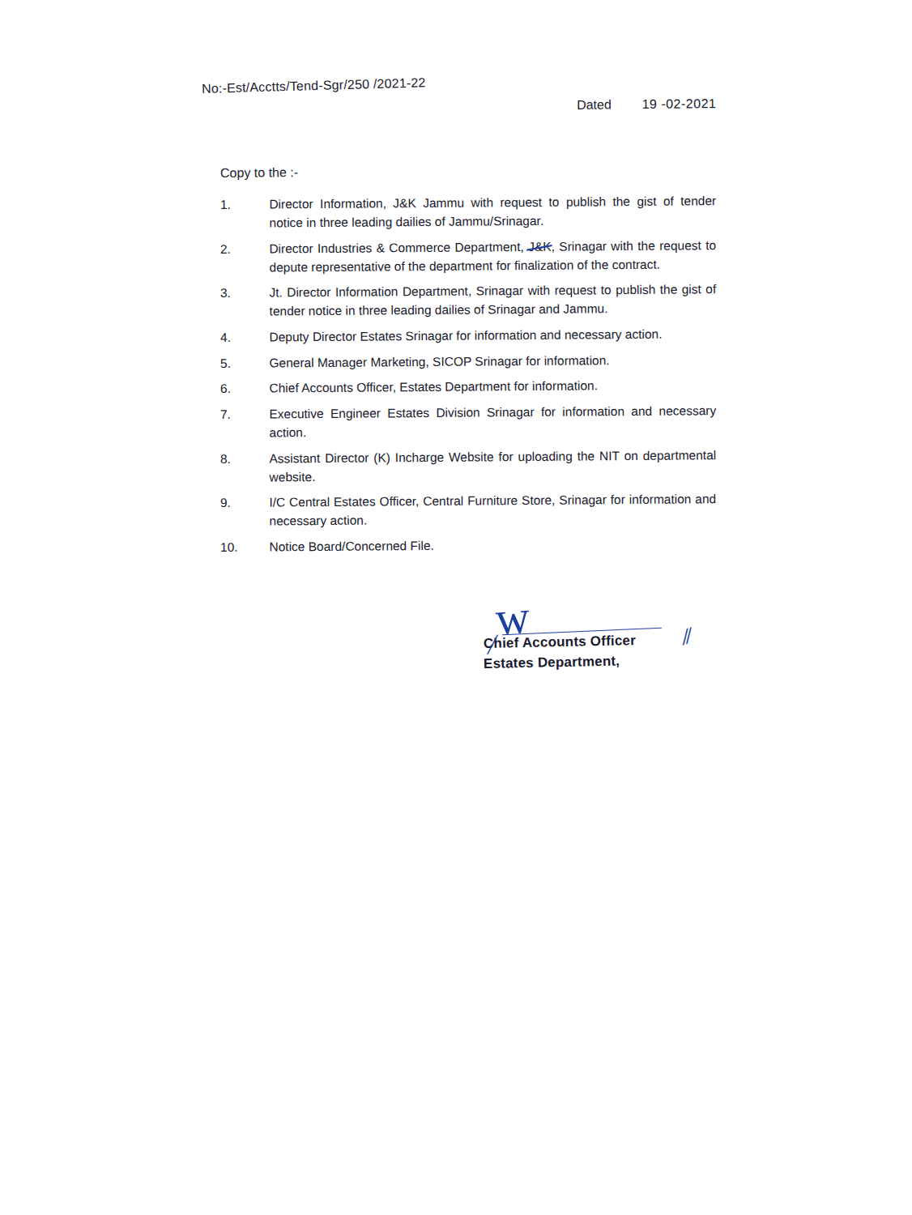No:-Est/Acctts/Tend-Sgr/250 /2021-22
Dated 19 -02-2021
Copy to the :-
Director Information, J&K Jammu with request to publish the gist of tender notice in three leading dailies of Jammu/Srinagar.
Director Industries & Commerce Department, J&K, Srinagar with the request to depute representative of the department for finalization of the contract.
Jt. Director Information Department, Srinagar with request to publish the gist of tender notice in three leading dailies of Srinagar and Jammu.
Deputy Director Estates Srinagar for information and necessary action.
General Manager Marketing, SICOP Srinagar for information.
Chief Accounts Officer, Estates Department for information.
Executive Engineer Estates Division Srinagar for information and necessary action.
Assistant Director (K) Incharge Website for uploading the NIT on departmental website.
I/C Central Estates Officer, Central Furniture Store, Srinagar for information and necessary action.
Notice Board/Concerned File.
w ⁄⁄
Chief Accounts Officer
Estates Department,
⁄